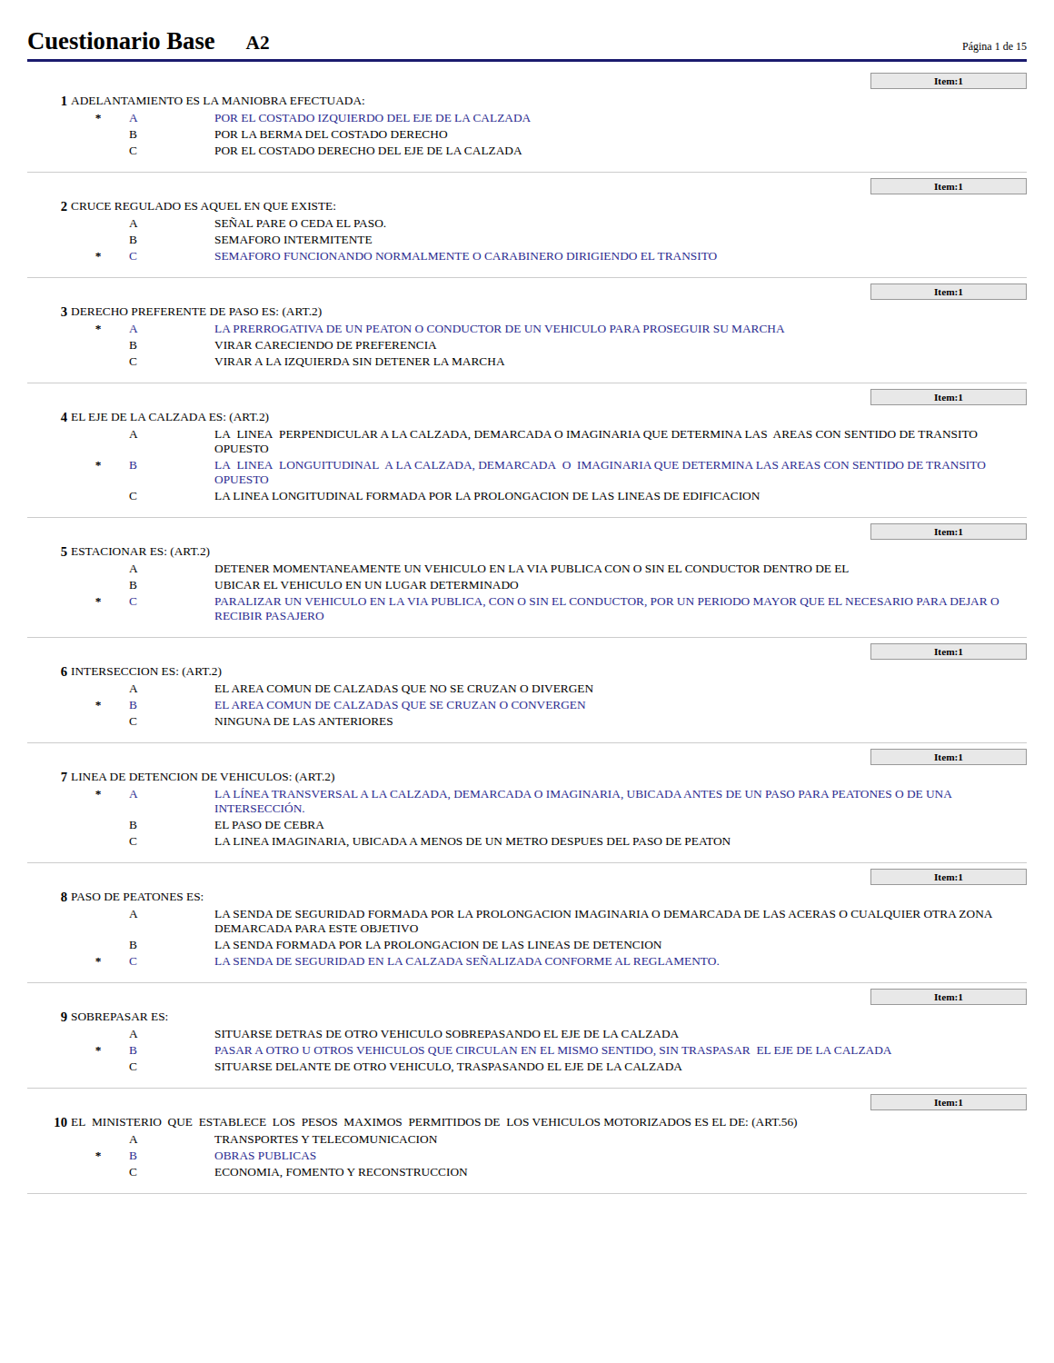Cuestionario Base A2
Página 1 de 15
Item:1
| 1 | ADELANTAMIENTO ES LA MANIOBRA EFECTUADA: |
| | * | A | POR EL COSTADO IZQUIERDO DEL EJE DE LA CALZADA |
| | | B | POR LA BERMA DEL COSTADO DERECHO |
| | | C | POR EL COSTADO DERECHO DEL EJE DE LA CALZADA |
Item:1
| 2 | CRUCE REGULADO ES AQUEL EN QUE EXISTE: |
| | | A | SEÑAL PARE O CEDA EL PASO. |
| | | B | SEMAFORO INTERMITENTE |
| | * | C | SEMAFORO FUNCIONANDO NORMALMENTE O CARABINERO DIRIGIENDO EL TRANSITO |
Item:1
| 3 | DERECHO PREFERENTE DE PASO ES: (ART.2) |
| | * | A | LA PRERROGATIVA DE UN PEATON O CONDUCTOR DE UN VEHICULO PARA PROSEGUIR SU MARCHA |
| | | B | VIRAR CARECIENDO DE PREFERENCIA |
| | | C | VIRAR A LA IZQUIERDA SIN DETENER LA MARCHA |
Item:1
| 4 | EL EJE DE LA CALZADA ES: (ART.2) |
| | | A | LA LINEA PERPENDICULAR A LA CALZADA, DEMARCADA O IMAGINARIA QUE DETERMINA LAS AREAS CON SENTIDO DE TRANSITO OPUESTO |
| | * | B | LA LINEA LONGUITUDINAL A LA CALZADA, DEMARCADA O IMAGINARIA QUE DETERMINA LAS AREAS CON SENTIDO DE TRANSITO OPUESTO |
| | | C | LA LINEA LONGITUDINAL FORMADA POR LA PROLONGACION DE LAS LINEAS DE EDIFICACION |
Item:1
| 5 | ESTACIONAR ES: (ART.2) |
| | | A | DETENER MOMENTANEAMENTE UN VEHICULO EN LA VIA PUBLICA CON O SIN EL CONDUCTOR DENTRO DE EL |
| | | B | UBICAR EL VEHICULO EN UN LUGAR DETERMINADO |
| | * | C | PARALIZAR UN VEHICULO EN LA VIA PUBLICA, CON O SIN EL CONDUCTOR, POR UN PERIODO MAYOR QUE EL NECESARIO PARA DEJAR O RECIBIR PASAJERO |
Item:1
| 6 | INTERSECCION ES: (ART.2) |
| | | A | EL AREA COMUN DE CALZADAS QUE NO SE CRUZAN O DIVERGEN |
| | * | B | EL AREA COMUN DE CALZADAS QUE SE CRUZAN O CONVERGEN |
| | | C | NINGUNA DE LAS ANTERIORES |
Item:1
| 7 | LINEA DE DETENCION DE VEHICULOS: (ART.2) |
| | * | A | LA LÍNEA TRANSVERSAL A LA CALZADA, DEMARCADA O IMAGINARIA, UBICADA ANTES DE UN PASO PARA PEATONES O DE UNA INTERSECCIÓN. |
| | | B | EL PASO DE CEBRA |
| | | C | LA LINEA IMAGINARIA, UBICADA A MENOS DE UN METRO DESPUES DEL PASO DE PEATON |
Item:1
| 8 | PASO DE PEATONES ES: |
| | | A | LA SENDA DE SEGURIDAD FORMADA POR LA PROLONGACION IMAGINARIA O DEMARCADA DE LAS ACERAS O CUALQUIER OTRA ZONA DEMARCADA PARA ESTE OBJETIVO |
| | | B | LA SENDA FORMADA POR LA PROLONGACION DE LAS LINEAS DE DETENCION |
| | * | C | LA SENDA DE SEGURIDAD EN LA CALZADA SEÑALIZADA CONFORME AL REGLAMENTO. |
Item:1
| 9 | SOBREPASAR ES: |
| | | A | SITUARSE DETRAS DE OTRO VEHICULO SOBREPASANDO EL EJE DE LA CALZADA |
| | * | B | PASAR A OTRO U OTROS VEHICULOS QUE CIRCULAN EN EL MISMO SENTIDO, SIN TRASPASAR EL EJE DE LA CALZADA |
| | | C | SITUARSE DELANTE DE OTRO VEHICULO, TRASPASANDO EL EJE DE LA CALZADA |
Item:1
| 10 | EL MINISTERIO QUE ESTABLECE LOS PESOS MAXIMOS PERMITIDOS DE LOS VEHICULOS MOTORIZADOS ES EL DE: (ART.56) |
| | | A | TRANSPORTES Y TELECOMUNICACION |
| | * | B | OBRAS PUBLICAS |
| | | C | ECONOMIA, FOMENTO Y RECONSTRUCCION |